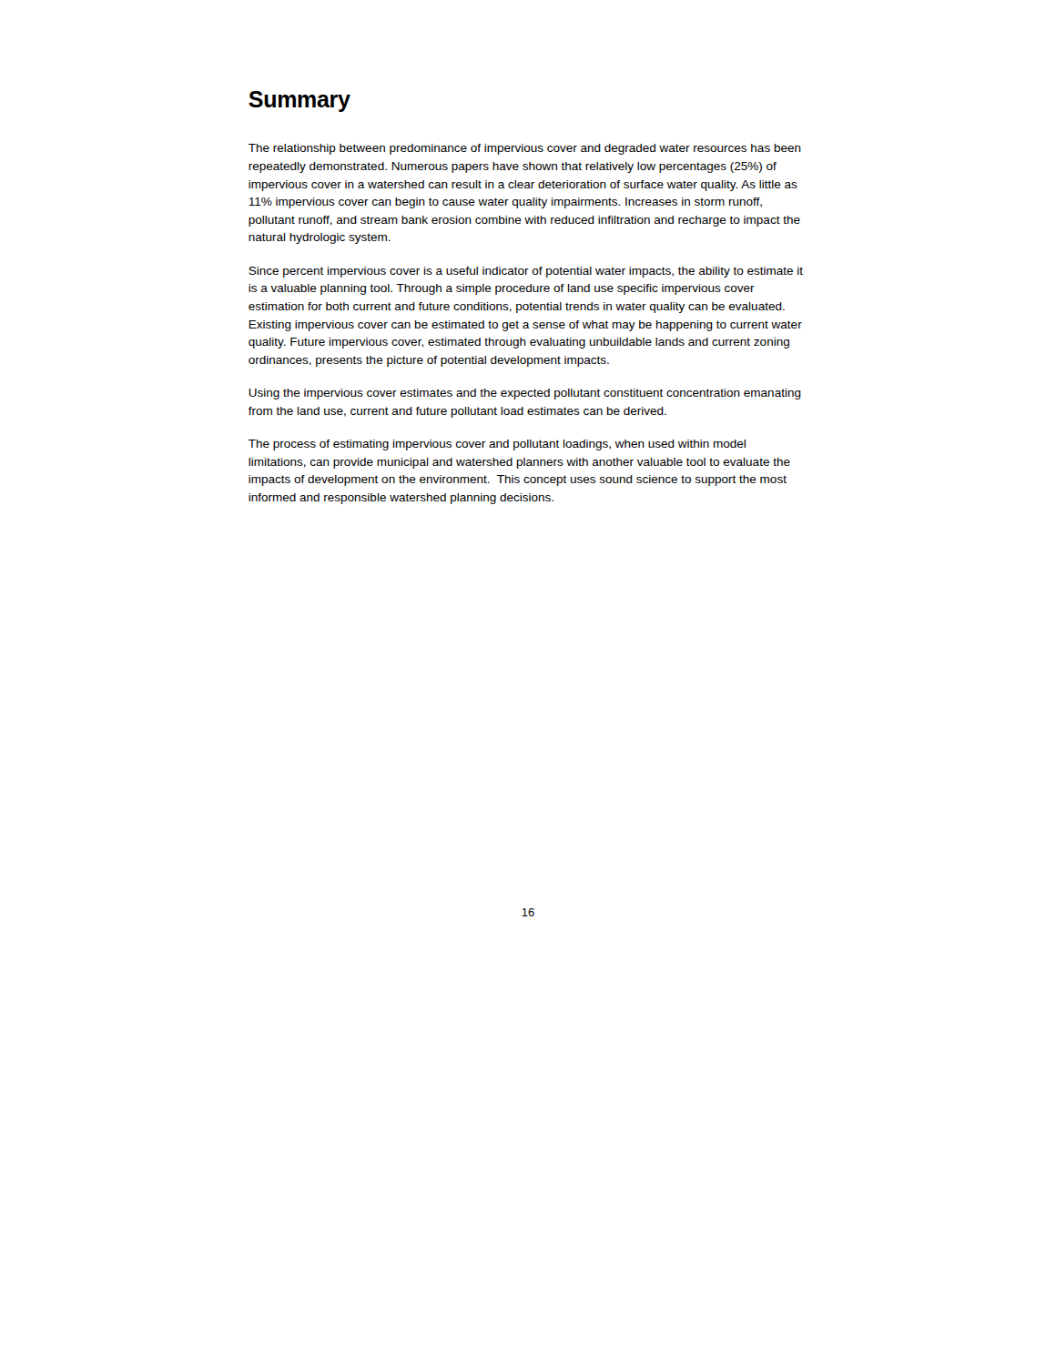Summary
The relationship between predominance of impervious cover and degraded water resources has been repeatedly demonstrated. Numerous papers have shown that relatively low percentages (25%) of impervious cover in a watershed can result in a clear deterioration of surface water quality. As little as 11% impervious cover can begin to cause water quality impairments. Increases in storm runoff, pollutant runoff, and stream bank erosion combine with reduced infiltration and recharge to impact the natural hydrologic system.
Since percent impervious cover is a useful indicator of potential water impacts, the ability to estimate it is a valuable planning tool. Through a simple procedure of land use specific impervious cover estimation for both current and future conditions, potential trends in water quality can be evaluated. Existing impervious cover can be estimated to get a sense of what may be happening to current water quality. Future impervious cover, estimated through evaluating unbuildable lands and current zoning ordinances, presents the picture of potential development impacts.
Using the impervious cover estimates and the expected pollutant constituent concentration emanating from the land use, current and future pollutant load estimates can be derived.
The process of estimating impervious cover and pollutant loadings, when used within model limitations, can provide municipal and watershed planners with another valuable tool to evaluate the impacts of development on the environment. This concept uses sound science to support the most informed and responsible watershed planning decisions.
16